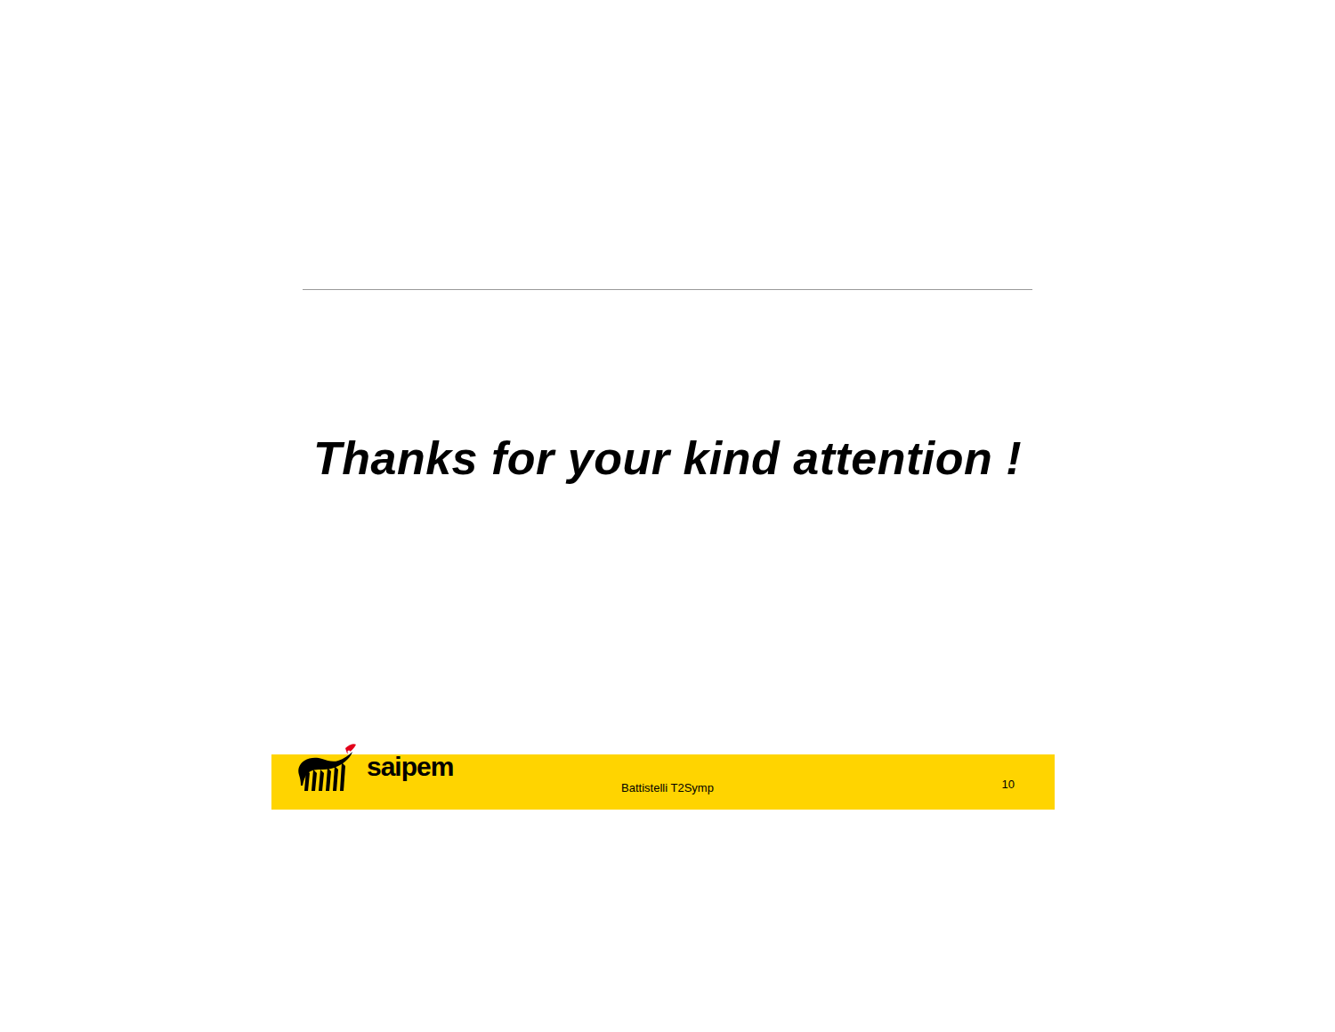Thanks for your kind attention !
Battistelli T2Symp
10
saipem